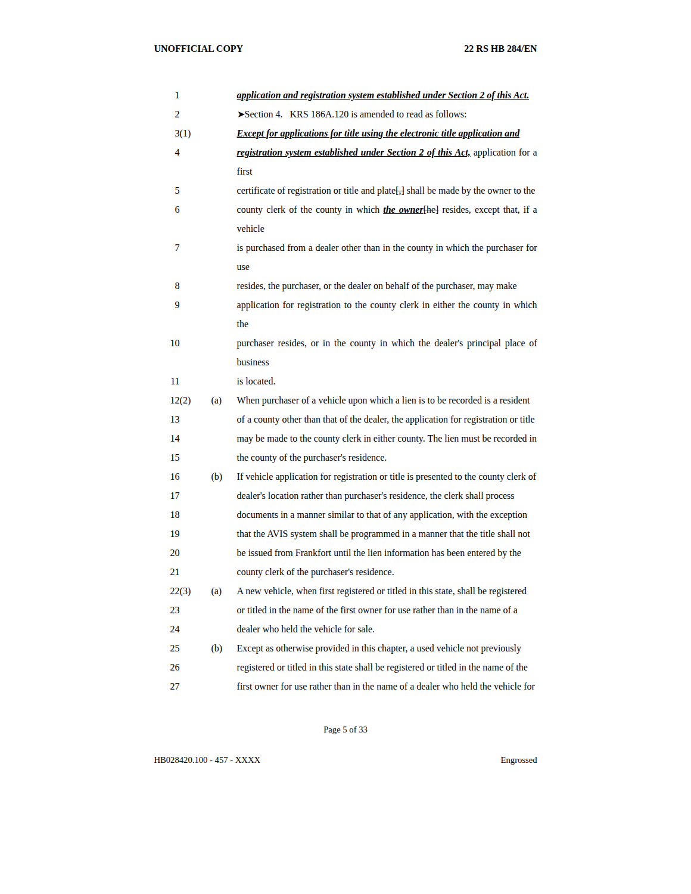UNOFFICIAL COPY 22 RS HB 284/EN
| 1 | | | application and registration system established under Section 2 of this Act. |
| 2 | | | ➤ Section 4. KRS 186A.120 is amended to read as follows: |
| 3 | (1) | | Except for applications for title using the electronic title application and |
| 4 | | | registration system established under Section 2 of this Act, application for a first |
| 5 | | | certificate of registration or title and plate [,] shall be made by the owner to the |
| 6 | | | county clerk of the county in which the owner [he] resides, except that, if a vehicle |
| 7 | | | is purchased from a dealer other than in the county in which the purchaser for use |
| 8 | | | resides, the purchaser, or the dealer on behalf of the purchaser, may make |
| 9 | | | application for registration to the county clerk in either the county in which the |
| 10 | | | purchaser resides, or in the county in which the dealer's principal place of business |
| 11 | | | is located. |
| 12 | (2) | (a) | When purchaser of a vehicle upon which a lien is to be recorded is a resident |
| 13 | | | of a county other than that of the dealer, the application for registration or title |
| 14 | | | may be made to the county clerk in either county. The lien must be recorded in |
| 15 | | | the county of the purchaser's residence. |
| 16 | | (b) | If vehicle application for registration or title is presented to the county clerk of |
| 17 | | | dealer's location rather than purchaser's residence, the clerk shall process |
| 18 | | | documents in a manner similar to that of any application, with the exception |
| 19 | | | that the AVIS system shall be programmed in a manner that the title shall not |
| 20 | | | be issued from Frankfort until the lien information has been entered by the |
| 21 | | | county clerk of the purchaser's residence. |
| 22 | (3) | (a) | A new vehicle, when first registered or titled in this state, shall be registered |
| 23 | | | or titled in the name of the first owner for use rather than in the name of a |
| 24 | | | dealer who held the vehicle for sale. |
| 25 | | (b) | Except as otherwise provided in this chapter, a used vehicle not previously |
| 26 | | | registered or titled in this state shall be registered or titled in the name of the |
| 27 | | | first owner for use rather than in the name of a dealer who held the vehicle for |
Page 5 of 33
HB028420.100 - 457 - XXXX Engrossed